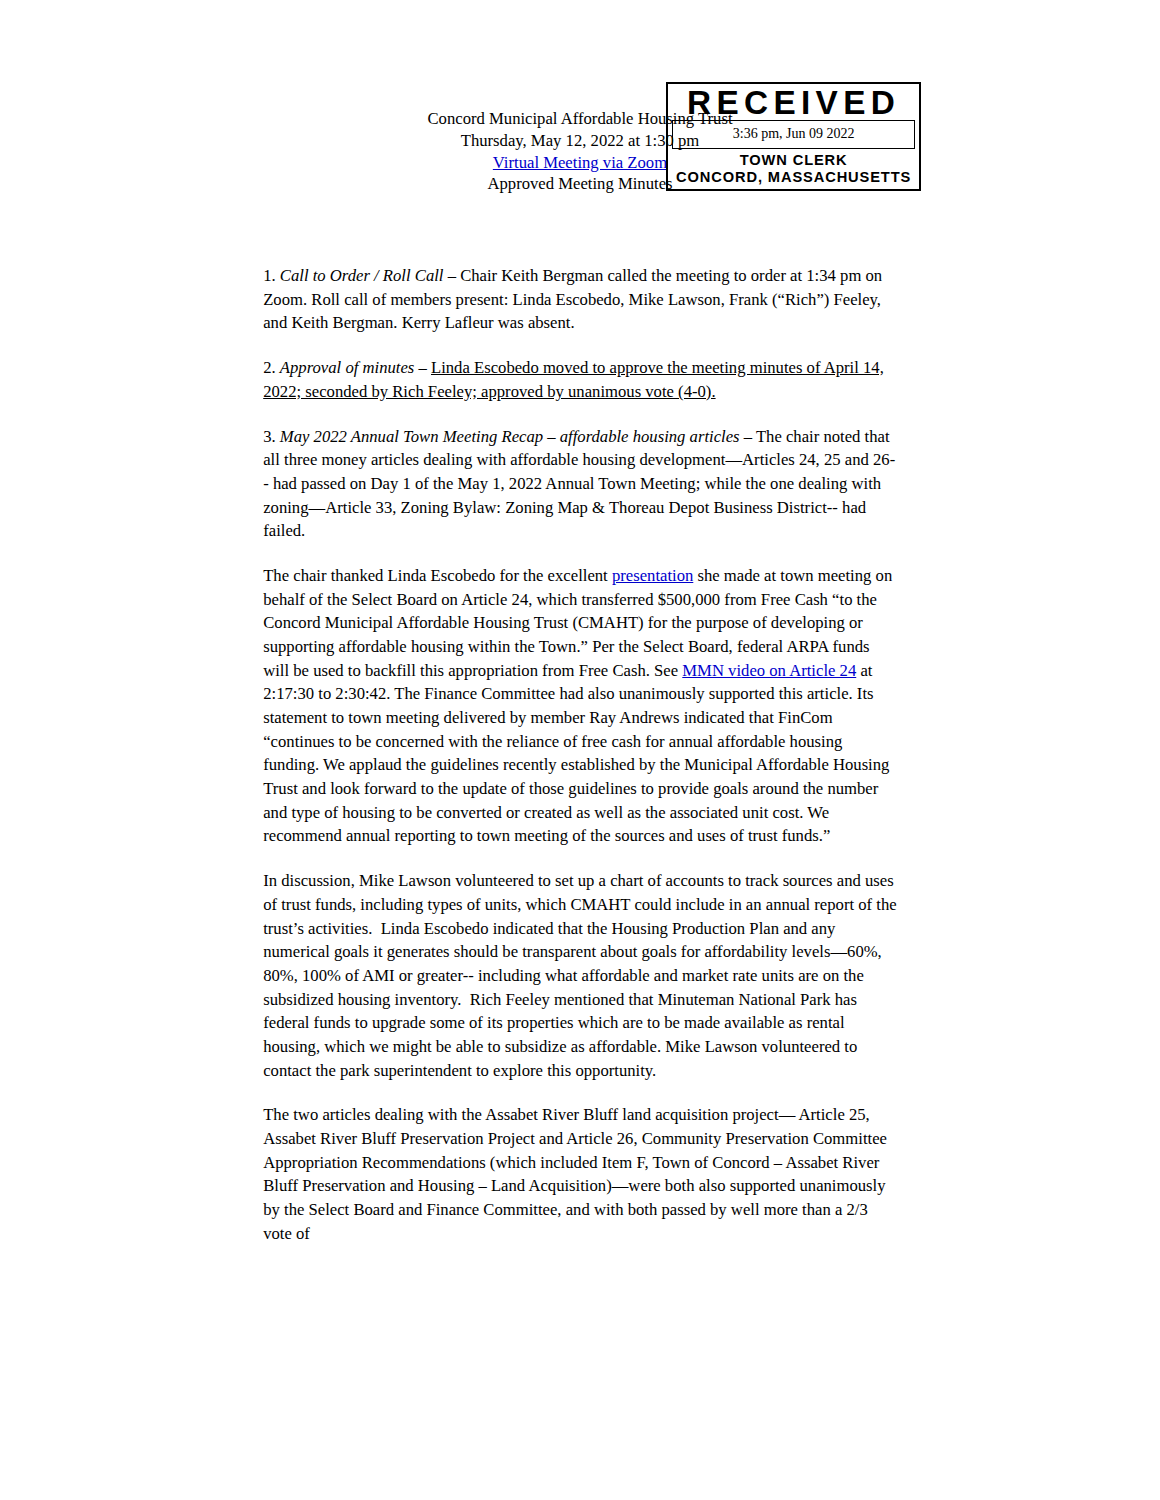RECEIVED
3:36 pm, Jun 09 2022
TOWN CLERK
CONCORD, MASSACHUSETTS
Concord Municipal Affordable Housing Trust
Thursday, May 12, 2022 at 1:30 pm
Virtual Meeting via Zoom
Approved Meeting Minutes
1. Call to Order / Roll Call – Chair Keith Bergman called the meeting to order at 1:34 pm on Zoom. Roll call of members present: Linda Escobedo, Mike Lawson, Frank (“Rich”) Feeley, and Keith Bergman. Kerry Lafleur was absent.
2. Approval of minutes – Linda Escobedo moved to approve the meeting minutes of April 14, 2022; seconded by Rich Feeley; approved by unanimous vote (4-0).
3. May 2022 Annual Town Meeting Recap – affordable housing articles – The chair noted that all three money articles dealing with affordable housing development—Articles 24, 25 and 26-- had passed on Day 1 of the May 1, 2022 Annual Town Meeting; while the one dealing with zoning—Article 33, Zoning Bylaw: Zoning Map & Thoreau Depot Business District-- had failed.
The chair thanked Linda Escobedo for the excellent presentation she made at town meeting on behalf of the Select Board on Article 24, which transferred $500,000 from Free Cash “to the Concord Municipal Affordable Housing Trust (CMAHT) for the purpose of developing or supporting affordable housing within the Town.” Per the Select Board, federal ARPA funds will be used to backfill this appropriation from Free Cash. See MMN video on Article 24 at 2:17:30 to 2:30:42. The Finance Committee had also unanimously supported this article. Its statement to town meeting delivered by member Ray Andrews indicated that FinCom “continues to be concerned with the reliance of free cash for annual affordable housing funding. We applaud the guidelines recently established by the Municipal Affordable Housing Trust and look forward to the update of those guidelines to provide goals around the number and type of housing to be converted or created as well as the associated unit cost. We recommend annual reporting to town meeting of the sources and uses of trust funds.”
In discussion, Mike Lawson volunteered to set up a chart of accounts to track sources and uses of trust funds, including types of units, which CMAHT could include in an annual report of the trust’s activities. Linda Escobedo indicated that the Housing Production Plan and any numerical goals it generates should be transparent about goals for affordability levels—60%, 80%, 100% of AMI or greater-- including what affordable and market rate units are on the subsidized housing inventory. Rich Feeley mentioned that Minuteman National Park has federal funds to upgrade some of its properties which are to be made available as rental housing, which we might be able to subsidize as affordable. Mike Lawson volunteered to contact the park superintendent to explore this opportunity.
The two articles dealing with the Assabet River Bluff land acquisition project— Article 25, Assabet River Bluff Preservation Project and Article 26, Community Preservation Committee Appropriation Recommendations (which included Item F, Town of Concord – Assabet River Bluff Preservation and Housing – Land Acquisition)—were both also supported unanimously by the Select Board and Finance Committee, and with both passed by well more than a 2/3 vote of